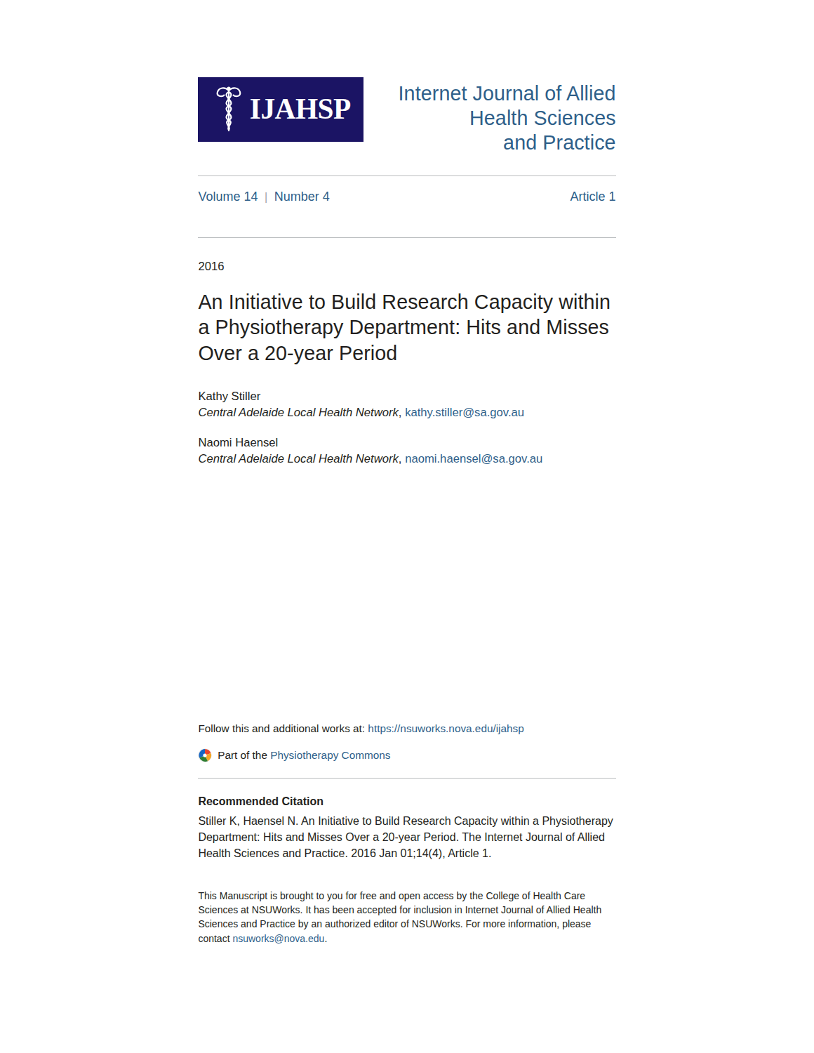IJAHSP
Internet Journal of Allied Health Sciences
and Practice
Volume 14|Number 4
Article 1
2016
An Initiative to Build Research Capacity within a Physiotherapy Department: Hits and Misses Over a 20-year Period
Kathy Stiller
Central Adelaide Local Health Network, kathy.stiller@sa.gov.au
Naomi Haensel
Central Adelaide Local Health Network, naomi.haensel@sa.gov.au
Follow this and additional works at: https://nsuworks.nova.edu/ijahsp
Part of the Physiotherapy Commons
Recommended Citation
Stiller K, Haensel N. An Initiative to Build Research Capacity within a Physiotherapy Department: Hits and Misses Over a 20-year Period. The Internet Journal of Allied Health Sciences and Practice. 2016 Jan 01;14(4), Article 1.
This Manuscript is brought to you for free and open access by the College of Health Care Sciences at NSUWorks. It has been accepted for inclusion in Internet Journal of Allied Health Sciences and Practice by an authorized editor of NSUWorks. For more information, please contact nsuworks@nova.edu.